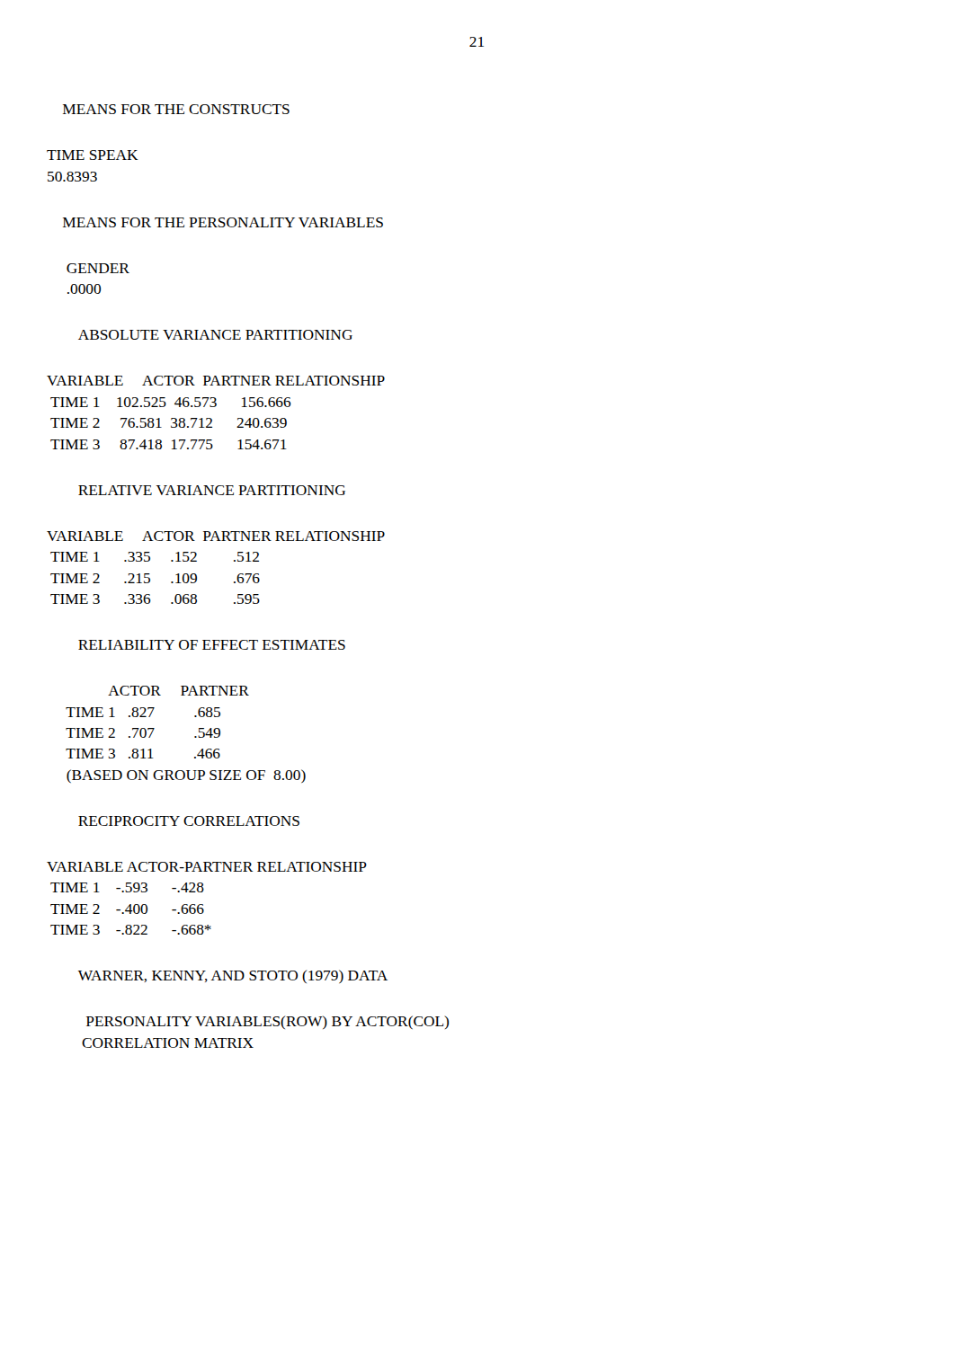21
MEANS FOR THE CONSTRUCTS
TIME SPEAK
50.8393
MEANS FOR THE PERSONALITY VARIABLES
 GENDER
 .0000
ABSOLUTE VARIANCE PARTITIONING
VARIABLE     ACTOR  PARTNER RELATIONSHIP
 TIME 1    102.525  46.573      156.666
 TIME 2     76.581  38.712      240.639
 TIME 3     87.418  17.775      154.671
RELATIVE VARIANCE PARTITIONING
VARIABLE     ACTOR  PARTNER RELATIONSHIP
 TIME 1      .335     .152         .512
 TIME 2      .215     .109         .676
 TIME 3      .336     .068         .595
RELIABILITY OF EFFECT ESTIMATES
            ACTOR     PARTNER
 TIME 1   .827          .685
 TIME 2   .707          .549
 TIME 3   .811          .466
 (BASED ON GROUP SIZE OF  8.00)
RECIPROCITY CORRELATIONS
VARIABLE ACTOR-PARTNER RELATIONSHIP
 TIME 1    -.593      -.428
 TIME 2    -.400      -.666
 TIME 3    -.822      -.668*
WARNER, KENNY, AND STOTO (1979) DATA
  PERSONALITY VARIABLES(ROW) BY ACTOR(COL)
 CORRELATION MATRIX